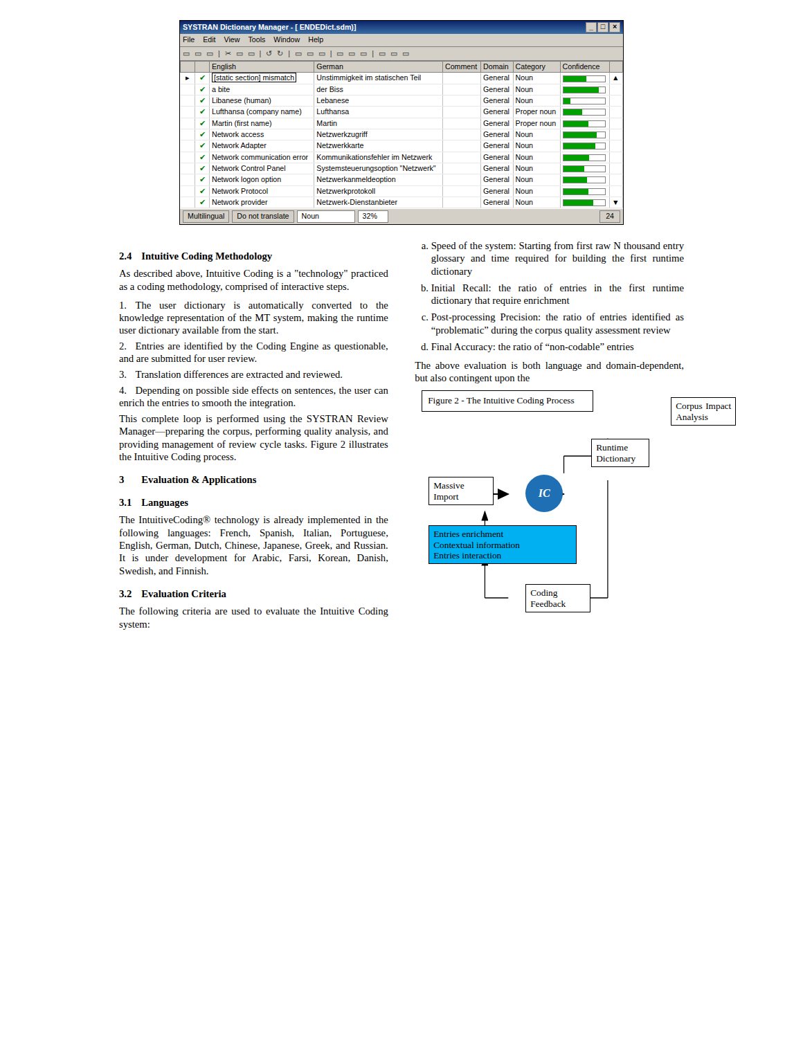SYSTRAN Dictionary Manager - [ ENDEDict.sdm)] _□×
File Edit View Tools Window Help
▭ ▭ ▭ | ✂ ▭ ▭ | ↺ ↻ | ▭ ▭ ▭ | ▭ ▭ ▭ | ▭ ▭ ▭
| | | English | German | Comment | Domain | Category | Confidence | |
| --- | --- | --- | --- | --- | --- | --- | --- | --- |
| ▸ | ✔ | [static section] mismatch | Unstimmigkeit im statischen Teil | | General | Noun | | ▲ |
| | ✔ | a bite | der Biss | | General | Noun | | |
| | ✔ | Libanese (human) | Lebanese | | General | Noun | | |
| | ✔ | Lufthansa (company name) | Lufthansa | | General | Proper noun | | |
| | ✔ | Martin (first name) | Martin | | General | Proper noun | | |
| | ✔ | Network access | Netzwerkzugriff | | General | Noun | | |
| | ✔ | Network Adapter | Netzwerkkarte | | General | Noun | | |
| | ✔ | Network communication error | Kommunikationsfehler im Netzwerk | | General | Noun | | |
| | ✔ | Network Control Panel | Systemsteuerungsoption "Netzwerk" | | General | Noun | | |
| | ✔ | Network logon option | Netzwerkanmeldeoption | | General | Noun | | |
| | ✔ | Network Protocol | Netzwerkprotokoll | | General | Noun | | |
| | ✔ | Network provider | Netzwerk-Dienstanbieter | | General | Noun | | ▼ |
Multilingual Do not translate Noun 32% 24
2.4 Intuitive Coding Methodology
As described above, Intuitive Coding is a "technology" practiced as a coding methodology, comprised of interactive steps.
1. The user dictionary is automatically converted to the knowledge representation of the MT system, making the runtime user dictionary available from the start.
2. Entries are identified by the Coding Engine as questionable, and are submitted for user review.
3. Translation differences are extracted and reviewed.
4. Depending on possible side effects on sentences, the user can enrich the entries to smooth the integration.
This complete loop is performed using the SYSTRAN Review Manager—preparing the corpus, performing quality analysis, and providing management of review cycle tasks. Figure 2 illustrates the Intuitive Coding process.
3 Evaluation & Applications
3.1 Languages
The IntuitiveCoding® technology is already implemented in the following languages: French, Spanish, Italian, Portuguese, English, German, Dutch, Chinese, Japanese, Greek, and Russian. It is under development for Arabic, Farsi, Korean, Danish, Swedish, and Finnish.
3.2 Evaluation Criteria
The following criteria are used to evaluate the Intuitive Coding system:
Speed of the system: Starting from first raw N thousand entry glossary and time required for building the first runtime dictionary
Initial Recall: the ratio of entries in the first runtime dictionary that require enrichment
Post-processing Precision: the ratio of entries identified as “problematic” during the corpus quality assessment review
Final Accuracy: the ratio of “non-codable” entries
The above evaluation is both language and domain-dependent, but also contingent upon the
Figure 2 - The Intuitive Coding Process
Corpus Impact Analysis
Runtime Dictionary
Massive Import
IC
Entries enrichment
Contextual information
Entries interaction
Coding Feedback